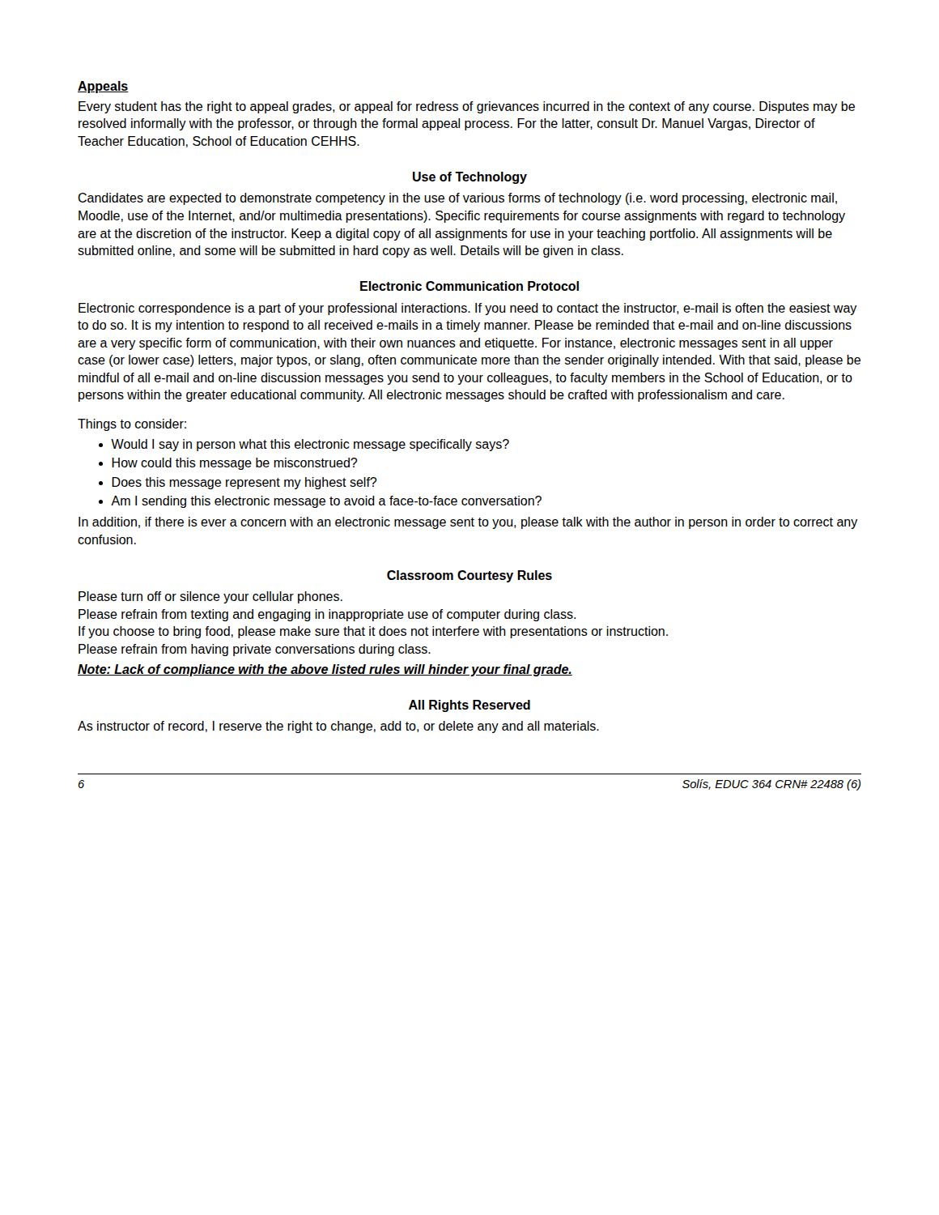Appeals
Every student has the right to appeal grades, or appeal for redress of grievances incurred in the context of any course. Disputes may be resolved informally with the professor, or through the formal appeal process. For the latter, consult Dr. Manuel Vargas, Director of Teacher Education, School of Education CEHHS.
Use of Technology
Candidates are expected to demonstrate competency in the use of various forms of technology (i.e. word processing, electronic mail, Moodle, use of the Internet, and/or multimedia presentations). Specific requirements for course assignments with regard to technology are at the discretion of the instructor. Keep a digital copy of all assignments for use in your teaching portfolio. All assignments will be submitted online, and some will be submitted in hard copy as well. Details will be given in class.
Electronic Communication Protocol
Electronic correspondence is a part of your professional interactions. If you need to contact the instructor, e-mail is often the easiest way to do so. It is my intention to respond to all received e-mails in a timely manner. Please be reminded that e-mail and on-line discussions are a very specific form of communication, with their own nuances and etiquette. For instance, electronic messages sent in all upper case (or lower case) letters, major typos, or slang, often communicate more than the sender originally intended. With that said, please be mindful of all e-mail and on-line discussion messages you send to your colleagues, to faculty members in the School of Education, or to persons within the greater educational community. All electronic messages should be crafted with professionalism and care.
Things to consider:
Would I say in person what this electronic message specifically says?
How could this message be misconstrued?
Does this message represent my highest self?
Am I sending this electronic message to avoid a face-to-face conversation?
In addition, if there is ever a concern with an electronic message sent to you, please talk with the author in person in order to correct any confusion.
Classroom Courtesy Rules
Please turn off or silence your cellular phones.
Please refrain from texting and engaging in inappropriate use of computer during class.
If you choose to bring food, please make sure that it does not interfere with presentations or instruction.
Please refrain from having private conversations during class.
Note: Lack of compliance with the above listed rules will hinder your final grade.
All Rights Reserved
As instructor of record, I reserve the right to change, add to, or delete any and all materials.
6 Solís, EDUC 364 CRN# 22488 (6)